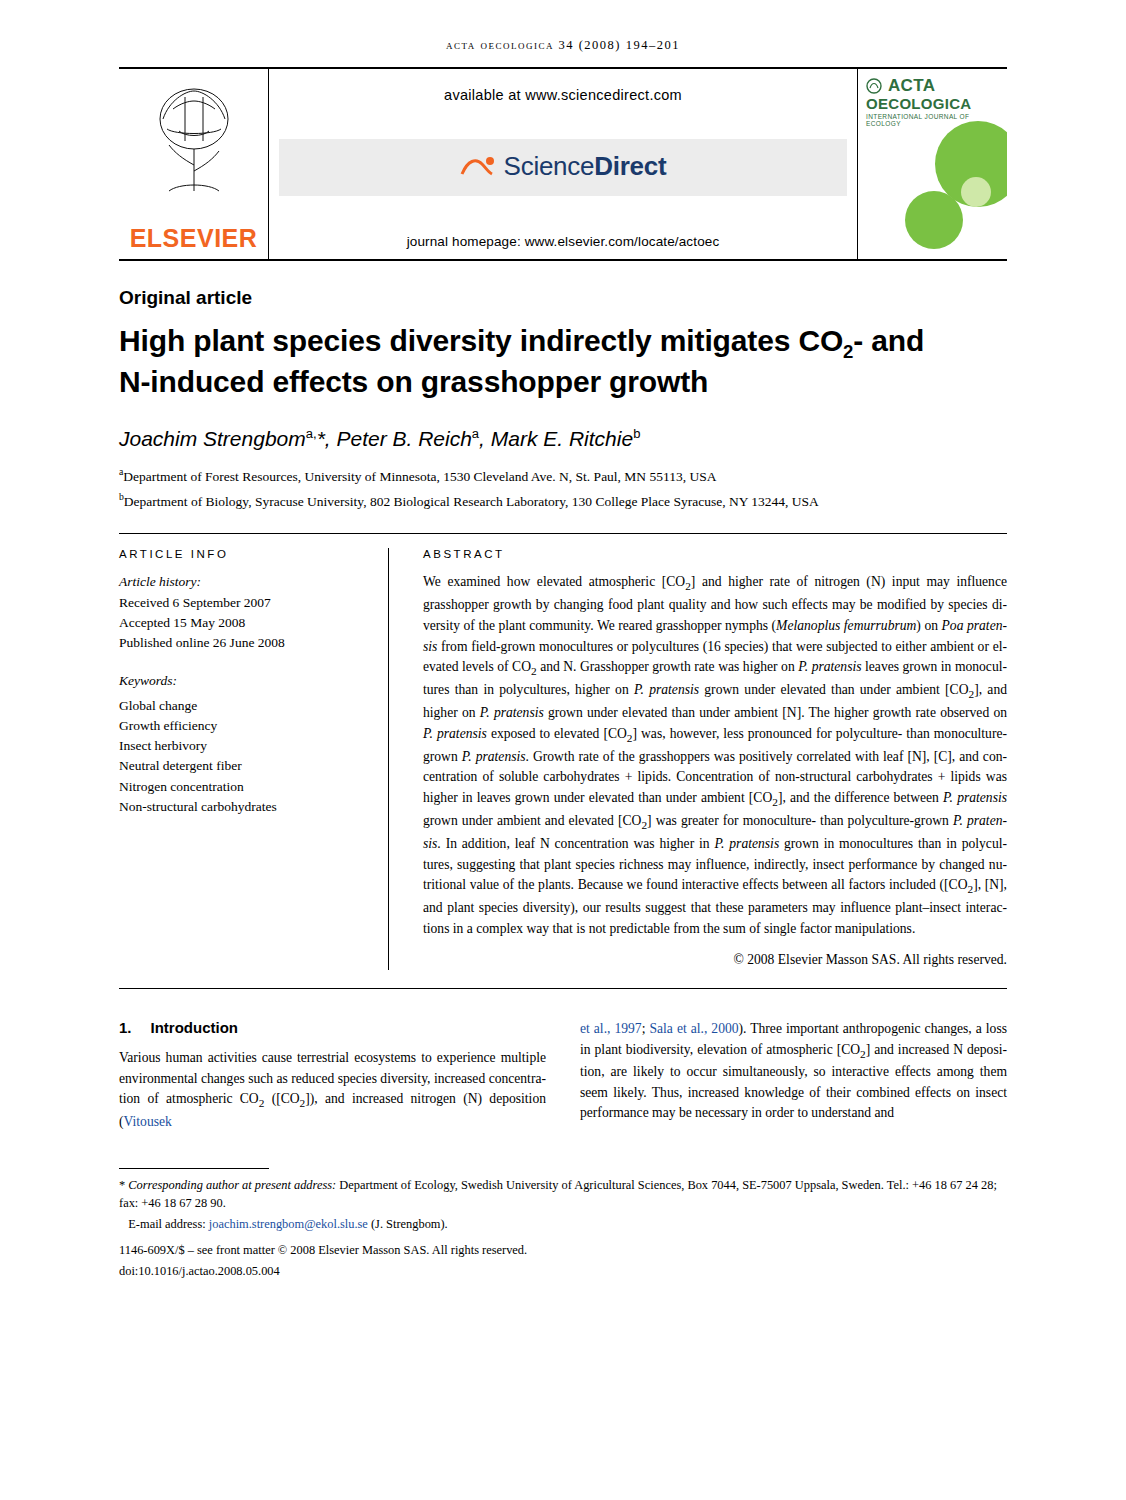acta oecologica 34 (2008) 194–201
ELSEVIER
available at www.sciencedirect.com
ScienceDirect
journal homepage: www.elsevier.com/locate/actoec
ACTA
OECOLOGICA
INTERNATIONAL JOURNAL OF ECOLOGY
Original article
High plant species diversity indirectly mitigates CO2- and
N-induced effects on grasshopper growth
Joachim Strengboma,*, Peter B. Reicha, Mark E. Ritchieb
aDepartment of Forest Resources, University of Minnesota, 1530 Cleveland Ave. N, St. Paul, MN 55113, USA
bDepartment of Biology, Syracuse University, 802 Biological Research Laboratory, 130 College Place Syracuse, NY 13244, USA
article info
Article history:
Received 6 September 2007
Accepted 15 May 2008
Published online 26 June 2008
Keywords: Global change
Growth efficiency
Insect herbivory
Neutral detergent fiber
Nitrogen concentration
Non-structural carbohydrates
abstract
We examined how elevated atmospheric [CO2] and higher rate of nitrogen (N) input may influence grasshopper growth by changing food plant quality and how such effects may be modified by species diversity of the plant community. We reared grasshopper nymphs (Melanoplus femurrubrum) on Poa pratensis from field-grown monocultures or polycultures (16 species) that were subjected to either ambient or elevated levels of CO2 and N. Grasshopper growth rate was higher on P. pratensis leaves grown in monocultures than in polycultures, higher on P. pratensis grown under elevated than under ambient [CO2], and higher on P. pratensis grown under elevated than under ambient [N]. The higher growth rate observed on P. pratensis exposed to elevated [CO2] was, however, less pronounced for polyculture- than monoculture-grown P. pratensis. Growth rate of the grasshoppers was positively correlated with leaf [N], [C], and concentration of soluble carbohydrates + lipids. Concentration of non-structural carbohydrates + lipids was higher in leaves grown under elevated than under ambient [CO2], and the difference between P. pratensis grown under ambient and elevated [CO2] was greater for monoculture- than polyculture-grown P. pratensis. In addition, leaf N concentration was higher in P. pratensis grown in monocultures than in polycultures, suggesting that plant species richness may influence, indirectly, insect performance by changed nutritional value of the plants. Because we found interactive effects between all factors included ([CO2], [N], and plant species diversity), our results suggest that these parameters may influence plant–insect interactions in a complex way that is not predictable from the sum of single factor manipulations.
© 2008 Elsevier Masson SAS. All rights reserved.
1. Introduction
Various human activities cause terrestrial ecosystems to experience multiple environmental changes such as reduced species diversity, increased concentration of atmospheric CO2 ([CO2]), and increased nitrogen (N) deposition (Vitousek
et al., 1997; Sala et al., 2000). Three important anthropogenic changes, a loss in plant biodiversity, elevation of atmospheric [CO2] and increased N deposition, are likely to occur simultaneously, so interactive effects among them seem likely. Thus, increased knowledge of their combined effects on insect performance may be necessary in order to understand and
* Corresponding author at present address: Department of Ecology, Swedish University of Agricultural Sciences, Box 7044, SE-75007 Uppsala, Sweden. Tel.: +46 18 67 24 28; fax: +46 18 67 28 90.
E-mail address: joachim.strengbom@ekol.slu.se (J. Strengbom).
1146-609X/$ – see front matter © 2008 Elsevier Masson SAS. All rights reserved.
doi:10.1016/j.actao.2008.05.004